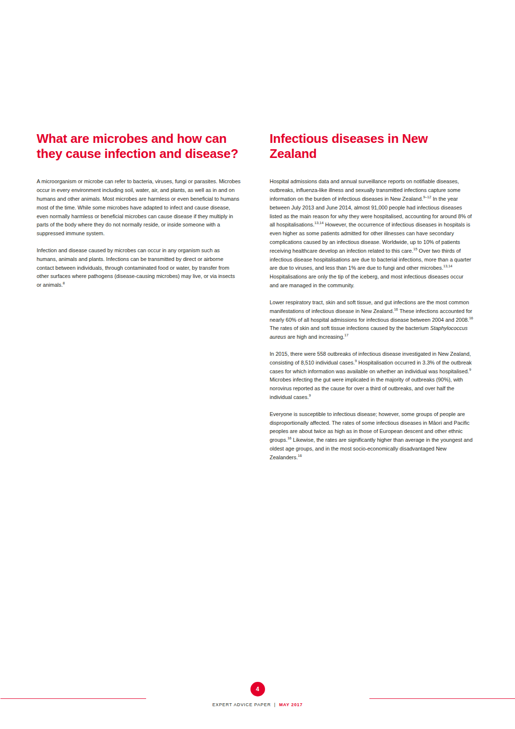What are microbes and how can they cause infection and disease?
A microorganism or microbe can refer to bacteria, viruses, fungi or parasites. Microbes occur in every environment including soil, water, air, and plants, as well as in and on humans and other animals. Most microbes are harmless or even beneficial to humans most of the time. While some microbes have adapted to infect and cause disease, even normally harmless or beneficial microbes can cause disease if they multiply in parts of the body where they do not normally reside, or inside someone with a suppressed immune system.
Infection and disease caused by microbes can occur in any organism such as humans, animals and plants. Infections can be transmitted by direct or airborne contact between individuals, through contaminated food or water, by transfer from other surfaces where pathogens (disease-causing microbes) may live, or via insects or animals.8
Infectious diseases in New Zealand
Hospital admissions data and annual surveillance reports on notifiable diseases, outbreaks, influenza-like illness and sexually transmitted infections capture some information on the burden of infectious diseases in New Zealand.9–12 In the year between July 2013 and June 2014, almost 91,000 people had infectious diseases listed as the main reason for why they were hospitalised, accounting for around 8% of all hospitalisations.13,14 However, the occurrence of infectious diseases in hospitals is even higher as some patients admitted for other illnesses can have secondary complications caused by an infectious disease. Worldwide, up to 10% of patients receiving healthcare develop an infection related to this care.15 Over two thirds of infectious disease hospitalisations are due to bacterial infections, more than a quarter are due to viruses, and less than 1% are due to fungi and other microbes.13,14 Hospitalisations are only the tip of the iceberg, and most infectious diseases occur and are managed in the community.
Lower respiratory tract, skin and soft tissue, and gut infections are the most common manifestations of infectious disease in New Zealand.16 These infections accounted for nearly 60% of all hospital admissions for infectious disease between 2004 and 2008.16 The rates of skin and soft tissue infections caused by the bacterium Staphylococcus aureus are high and increasing.17
In 2015, there were 558 outbreaks of infectious disease investigated in New Zealand, consisting of 8,510 individual cases.9 Hospitalisation occurred in 3.3% of the outbreak cases for which information was available on whether an individual was hospitalised.9 Microbes infecting the gut were implicated in the majority of outbreaks (90%), with norovirus reported as the cause for over a third of outbreaks, and over half the individual cases.9
Everyone is susceptible to infectious disease; however, some groups of people are disproportionally affected. The rates of some infectious diseases in Māori and Pacific peoples are about twice as high as in those of European descent and other ethnic groups.16 Likewise, the rates are significantly higher than average in the youngest and oldest age groups, and in the most socio-economically disadvantaged New Zealanders.16
4
Expert Advice Paper | May 2017